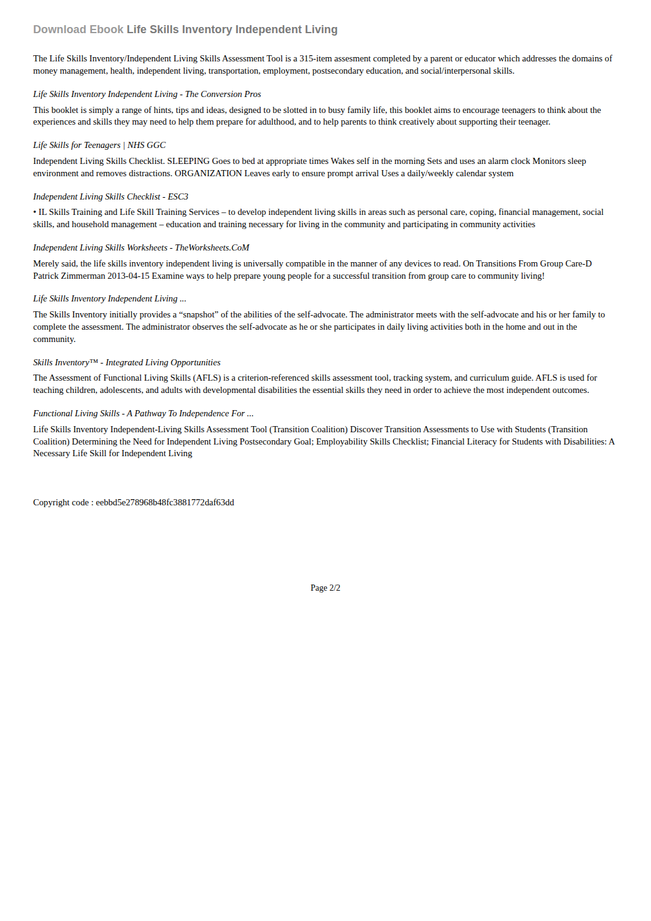Download Ebook Life Skills Inventory Independent Living
The Life Skills Inventory/Independent Living Skills Assessment Tool is a 315-item assesment completed by a parent or educator which addresses the domains of money management, health, independent living, transportation, employment, postsecondary education, and social/interpersonal skills.
Life Skills Inventory Independent Living - The Conversion Pros
This booklet is simply a range of hints, tips and ideas, designed to be slotted in to busy family life, this booklet aims to encourage teenagers to think about the experiences and skills they may need to help them prepare for adulthood, and to help parents to think creatively about supporting their teenager.
Life Skills for Teenagers | NHS GGC
Independent Living Skills Checklist. SLEEPING Goes to bed at appropriate times Wakes self in the morning Sets and uses an alarm clock Monitors sleep environment and removes distractions. ORGANIZATION Leaves early to ensure prompt arrival Uses a daily/weekly calendar system
Independent Living Skills Checklist - ESC3
• IL Skills Training and Life Skill Training Services – to develop independent living skills in areas such as personal care, coping, financial management, social skills, and household management – education and training necessary for living in the community and participating in community activities
Independent Living Skills Worksheets - TheWorksheets.CoM
Merely said, the life skills inventory independent living is universally compatible in the manner of any devices to read. On Transitions From Group Care-D Patrick Zimmerman 2013-04-15 Examine ways to help prepare young people for a successful transition from group care to community living!
Life Skills Inventory Independent Living ...
The Skills Inventory initially provides a “snapshot” of the abilities of the self-advocate. The administrator meets with the self-advocate and his or her family to complete the assessment. The administrator observes the self-advocate as he or she participates in daily living activities both in the home and out in the community.
Skills Inventory™ - Integrated Living Opportunities
The Assessment of Functional Living Skills (AFLS) is a criterion-referenced skills assessment tool, tracking system, and curriculum guide. AFLS is used for teaching children, adolescents, and adults with developmental disabilities the essential skills they need in order to achieve the most independent outcomes.
Functional Living Skills - A Pathway To Independence For ...
Life Skills Inventory Independent-Living Skills Assessment Tool (Transition Coalition) Discover Transition Assessments to Use with Students (Transition Coalition) Determining the Need for Independent Living Postsecondary Goal; Employability Skills Checklist; Financial Literacy for Students with Disabilities: A Necessary Life Skill for Independent Living
Copyright code : eebbd5e278968b48fc3881772daf63dd
Page 2/2